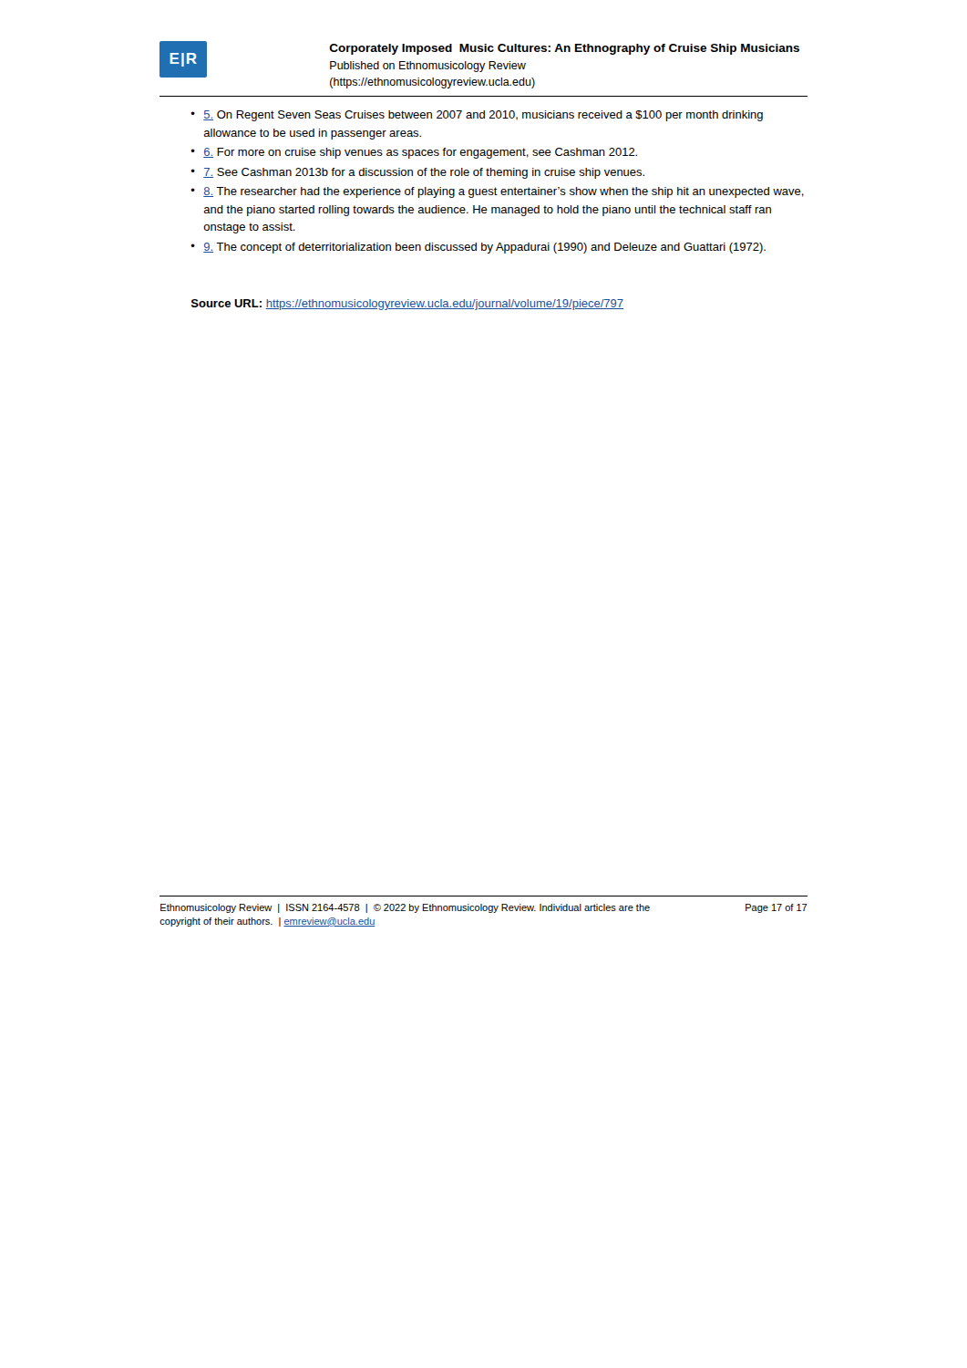E|R
Corporately Imposed Music Cultures: An Ethnography of Cruise Ship Musicians
Published on Ethnomusicology Review
(https://ethnomusicologyreview.ucla.edu)
5. On Regent Seven Seas Cruises between 2007 and 2010, musicians received a $100 per month drinking allowance to be used in passenger areas.
6. For more on cruise ship venues as spaces for engagement, see Cashman 2012.
7. See Cashman 2013b for a discussion of the role of theming in cruise ship venues.
8. The researcher had the experience of playing a guest entertainer’s show when the ship hit an unexpected wave, and the piano started rolling towards the audience. He managed to hold the piano until the technical staff ran onstage to assist.
9. The concept of deterritorialization been discussed by Appadurai (1990) and Deleuze and Guattari (1972).
Source URL: https://ethnomusicologyreview.ucla.edu/journal/volume/19/piece/797
Ethnomusicology Review | ISSN 2164-4578 | © 2022 by Ethnomusicology Review. Individual articles are the copyright of their authors. | emreview@ucla.edu
Page 17 of 17